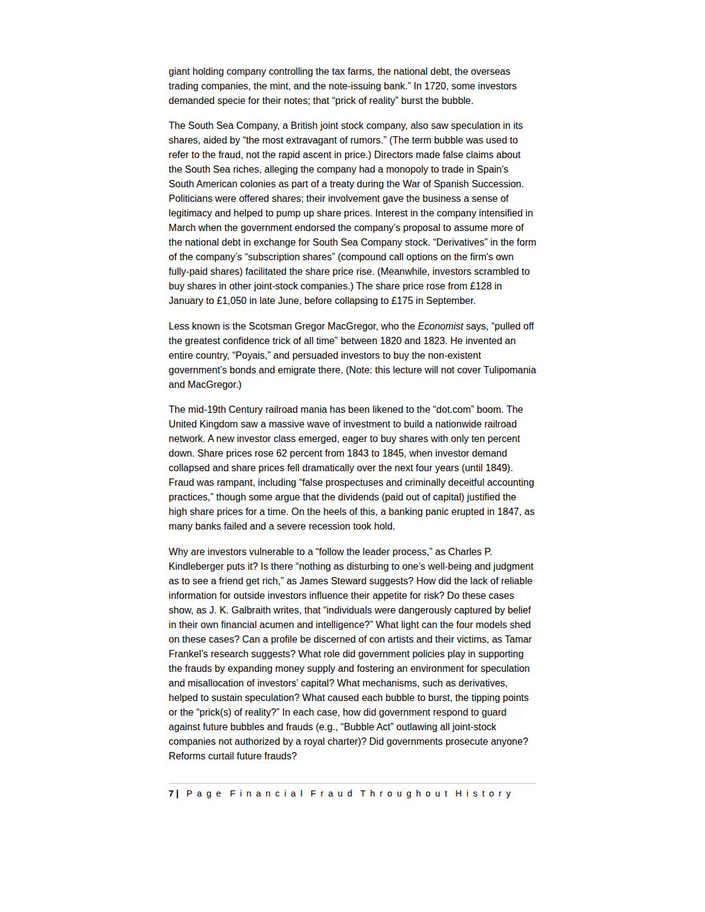giant holding company controlling the tax farms, the national debt, the overseas trading companies, the mint, and the note-issuing bank.” In 1720, some investors demanded specie for their notes; that “prick of reality” burst the bubble.
The South Sea Company, a British joint stock company, also saw speculation in its shares, aided by “the most extravagant of rumors.” (The term bubble was used to refer to the fraud, not the rapid ascent in price.) Directors made false claims about the South Sea riches, alleging the company had a monopoly to trade in Spain's South American colonies as part of a treaty during the War of Spanish Succession. Politicians were offered shares; their involvement gave the business a sense of legitimacy and helped to pump up share prices. Interest in the company intensified in March when the government endorsed the company’s proposal to assume more of the national debt in exchange for South Sea Company stock. “Derivatives” in the form of the company’s “subscription shares” (compound call options on the firm's own fully-paid shares) facilitated the share price rise. (Meanwhile, investors scrambled to buy shares in other joint-stock companies.) The share price rose from £128 in January to £1,050 in late June, before collapsing to £175 in September.
Less known is the Scotsman Gregor MacGregor, who the Economist says, “pulled off the greatest confidence trick of all time” between 1820 and 1823. He invented an entire country, “Poyais,” and persuaded investors to buy the non-existent government’s bonds and emigrate there. (Note: this lecture will not cover Tulipomania and MacGregor.)
The mid-19th Century railroad mania has been likened to the “dot.com” boom. The United Kingdom saw a massive wave of investment to build a nationwide railroad network. A new investor class emerged, eager to buy shares with only ten percent down. Share prices rose 62 percent from 1843 to 1845, when investor demand collapsed and share prices fell dramatically over the next four years (until 1849). Fraud was rampant, including “false prospectuses and criminally deceitful accounting practices,” though some argue that the dividends (paid out of capital) justified the high share prices for a time. On the heels of this, a banking panic erupted in 1847, as many banks failed and a severe recession took hold.
Why are investors vulnerable to a “follow the leader process,” as Charles P. Kindleberger puts it? Is there “nothing as disturbing to one’s well-being and judgment as to see a friend get rich,” as James Steward suggests? How did the lack of reliable information for outside investors influence their appetite for risk? Do these cases show, as J. K. Galbraith writes, that “individuals were dangerously captured by belief in their own financial acumen and intelligence?” What light can the four models shed on these cases? Can a profile be discerned of con artists and their victims, as Tamar Frankel’s research suggests? What role did government policies play in supporting the frauds by expanding money supply and fostering an environment for speculation and misallocation of investors’ capital? What mechanisms, such as derivatives, helped to sustain speculation? What caused each bubble to burst, the tipping points or the “prick(s) of reality?” In each case, how did government respond to guard against future bubbles and frauds (e.g., “Bubble Act” outlawing all joint-stock companies not authorized by a royal charter)? Did governments prosecute anyone? Reforms curtail future frauds?
7 | P a g e F i n a n c i a l F r a u d T h r o u g h o u t H i s t o r y